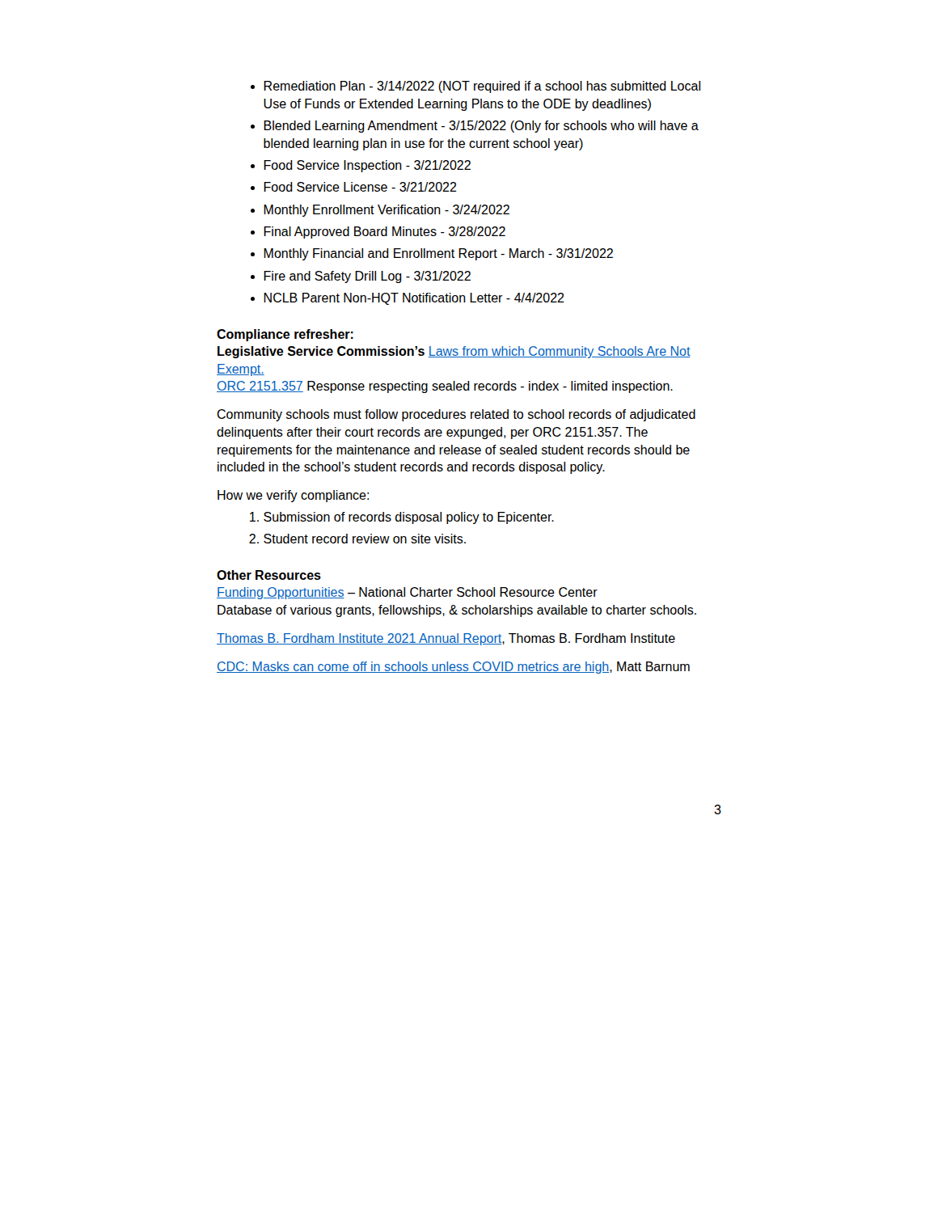Remediation Plan - 3/14/2022 (NOT required if a school has submitted Local Use of Funds or Extended Learning Plans to the ODE by deadlines)
Blended Learning Amendment - 3/15/2022 (Only for schools who will have a blended learning plan in use for the current school year)
Food Service Inspection - 3/21/2022
Food Service License - 3/21/2022
Monthly Enrollment Verification - 3/24/2022
Final Approved Board Minutes - 3/28/2022
Monthly Financial and Enrollment Report - March - 3/31/2022
Fire and Safety Drill Log - 3/31/2022
NCLB Parent Non-HQT Notification Letter - 4/4/2022
Compliance refresher:
Legislative Service Commission’s Laws from which Community Schools Are Not Exempt.
ORC 2151.357 Response respecting sealed records - index - limited inspection.
Community schools must follow procedures related to school records of adjudicated delinquents after their court records are expunged, per ORC 2151.357. The requirements for the maintenance and release of sealed student records should be included in the school’s student records and records disposal policy.
How we verify compliance:
Submission of records disposal policy to Epicenter.
Student record review on site visits.
Other Resources
Funding Opportunities – National Charter School Resource Center
Database of various grants, fellowships, & scholarships available to charter schools.
Thomas B. Fordham Institute 2021 Annual Report, Thomas B. Fordham Institute
CDC: Masks can come off in schools unless COVID metrics are high, Matt Barnum
3